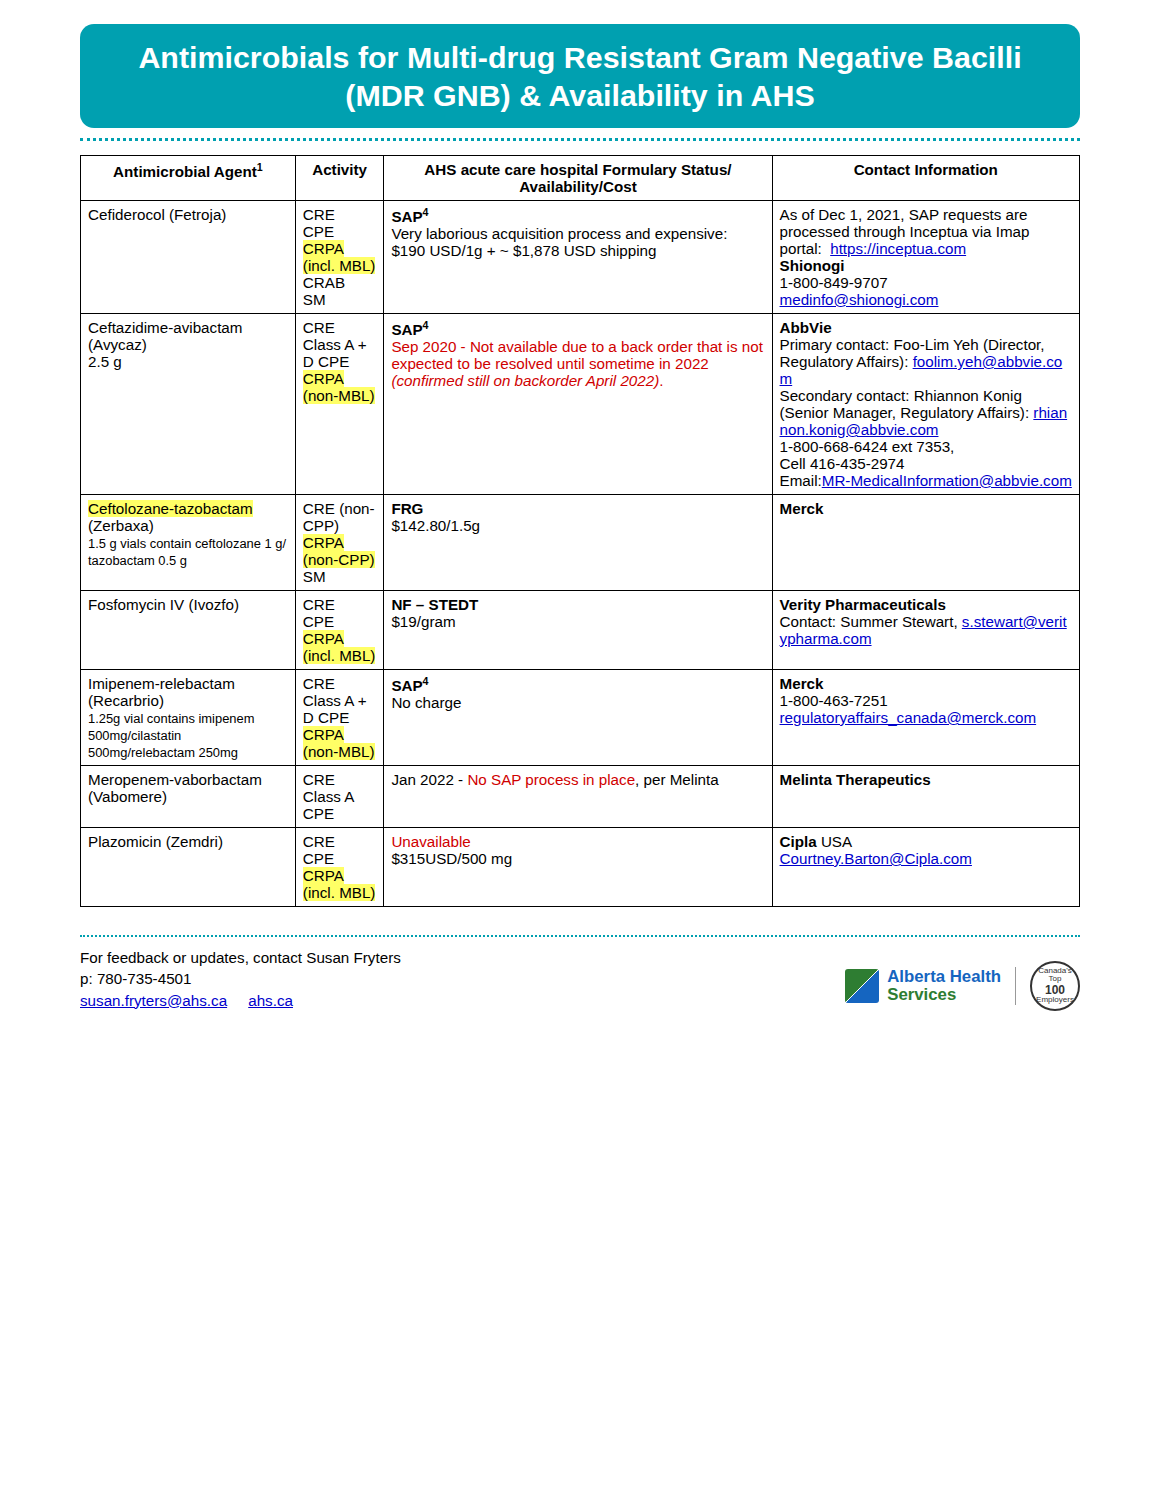Antimicrobials for Multi-drug Resistant Gram Negative Bacilli (MDR GNB) & Availability in AHS
| Antimicrobial Agent 1 | Activity | AHS acute care hospital Formulary Status/ Availability/Cost | Contact Information |
| --- | --- | --- | --- |
| Cefiderocol (Fetroja) | CRE CPE CRPA (incl. MBL) CRAB SM | SAP 4 Very laborious acquisition process and expensive: $190 USD/1g + ~ $1,878 USD shipping | As of Dec 1, 2021, SAP requests are processed through Inceptua via Imap portal: https://inceptua.com Shionogi 1-800-849-9707 medinfo@shionogi.com |
| Ceftazidime-avibactam (Avycaz) 2.5 g | CRE Class A + D CPE CRPA (non-MBL) | SAP 4 Sep 2020 - Not available due to a back order that is not expected to be resolved until sometime in 2022 (confirmed still on backorder April 2022) . | AbbVie Primary contact: Foo-Lim Yeh (Director, Regulatory Affairs): foolim.yeh@abbvie.com Secondary contact: Rhiannon Konig (Senior Manager, Regulatory Affairs): rhiannon.konig@abbvie.com 1-800-668-6424 ext 7353, Cell 416-435-2974 Email: MR-MedicalInformation@abbvie.com |
| Ceftolozane-tazobactam (Zerbaxa) 1.5 g vials contain ceftolozane 1 g/ tazobactam 0.5 g | CRE (non-CPP) CRPA (non-CPP) SM | FRG $142.80/1.5g | Merck |
| Fosfomycin IV (Ivozfo) | CRE CPE CRPA (incl. MBL) | NF – STEDT $19/gram | Verity Pharmaceuticals Contact: Summer Stewart, s.stewart@veritypharma.com |
| Imipenem-relebactam (Recarbrio) 1.25g vial contains imipenem 500mg/cilastatin 500mg/relebactam 250mg | CRE Class A + D CPE CRPA (non-MBL) | SAP 4 No charge | Merck 1-800-463-7251 regulatoryaffairs_canada@merck.com |
| Meropenem-vaborbactam (Vabomere) | CRE Class A CPE | Jan 2022 - No SAP process in place , per Melinta | Melinta Therapeutics |
| Plazomicin (Zemdri) | CRE CPE CRPA (incl. MBL) | Unavailable $315USD/500 mg | Cipla USA Courtney.Barton@Cipla.com |
For feedback or updates, contact Susan Fryters
p: 780-735-4501
susan.fryters@ahs.ca ahs.ca
Alberta Health
Services
Canada's Top 100 Employers